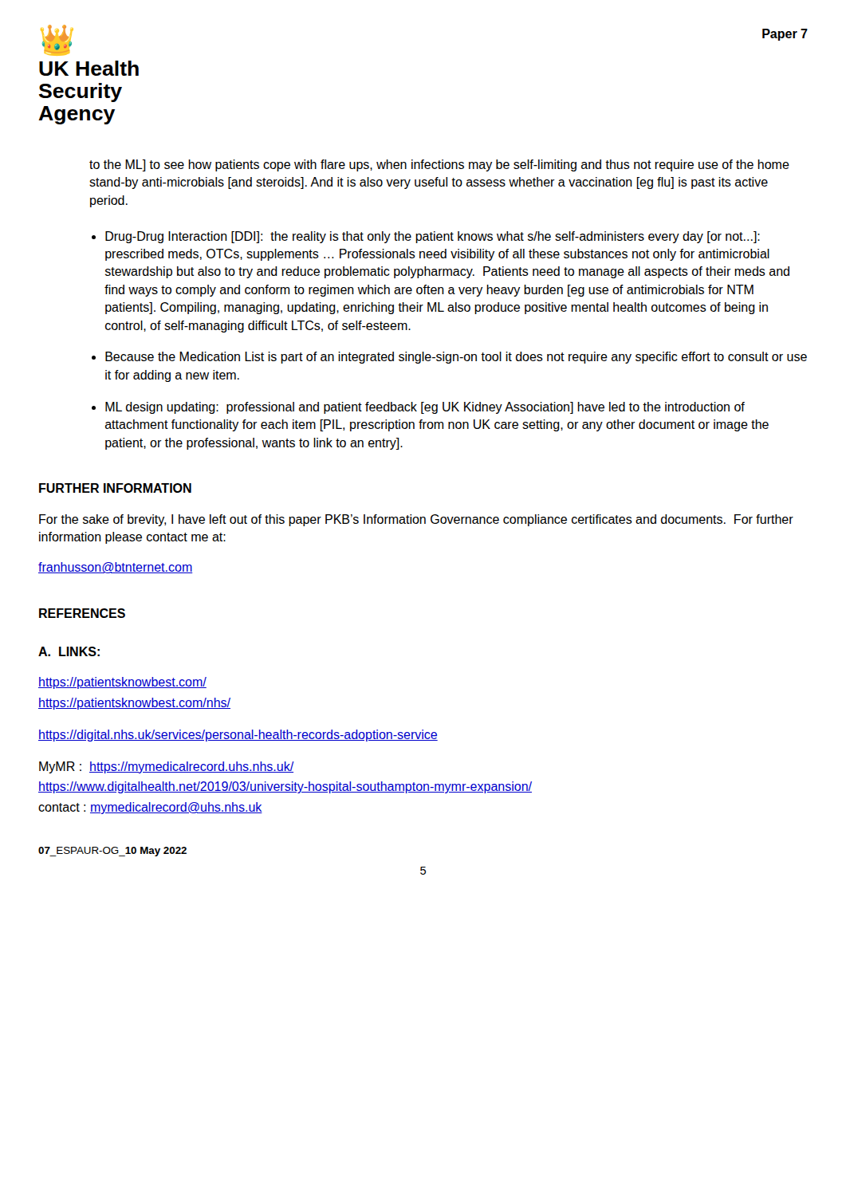👑
UK Health
Security
Agency
Paper 7
to the ML] to see how patients cope with flare ups, when infections may be self-limiting and thus not require use of the home stand-by anti-microbials [and steroids]. And it is also very useful to assess whether a vaccination [eg flu] is past its active period.
Drug-Drug Interaction [DDI]: the reality is that only the patient knows what s/he self-administers every day [or not...]: prescribed meds, OTCs, supplements … Professionals need visibility of all these substances not only for antimicrobial stewardship but also to try and reduce problematic polypharmacy. Patients need to manage all aspects of their meds and find ways to comply and conform to regimen which are often a very heavy burden [eg use of antimicrobials for NTM patients]. Compiling, managing, updating, enriching their ML also produce positive mental health outcomes of being in control, of self-managing difficult LTCs, of self-esteem.
Because the Medication List is part of an integrated single-sign-on tool it does not require any specific effort to consult or use it for adding a new item.
ML design updating: professional and patient feedback [eg UK Kidney Association] have led to the introduction of attachment functionality for each item [PIL, prescription from non UK care setting, or any other document or image the patient, or the professional, wants to link to an entry].
FURTHER INFORMATION
For the sake of brevity, I have left out of this paper PKB’s Information Governance compliance certificates and documents. For further information please contact me at:
franhusson@btnternet.com
REFERENCES
A. LINKS:
https://patientsknowbest.com/
https://patientsknowbest.com/nhs/
https://digital.nhs.uk/services/personal-health-records-adoption-service
MyMR : https://mymedicalrecord.uhs.nhs.uk/
https://www.digitalhealth.net/2019/03/university-hospital-southampton-mymr-expansion/
contact : mymedicalrecord@uhs.nhs.uk
07_ESPAUR-OG_10 May 2022
5